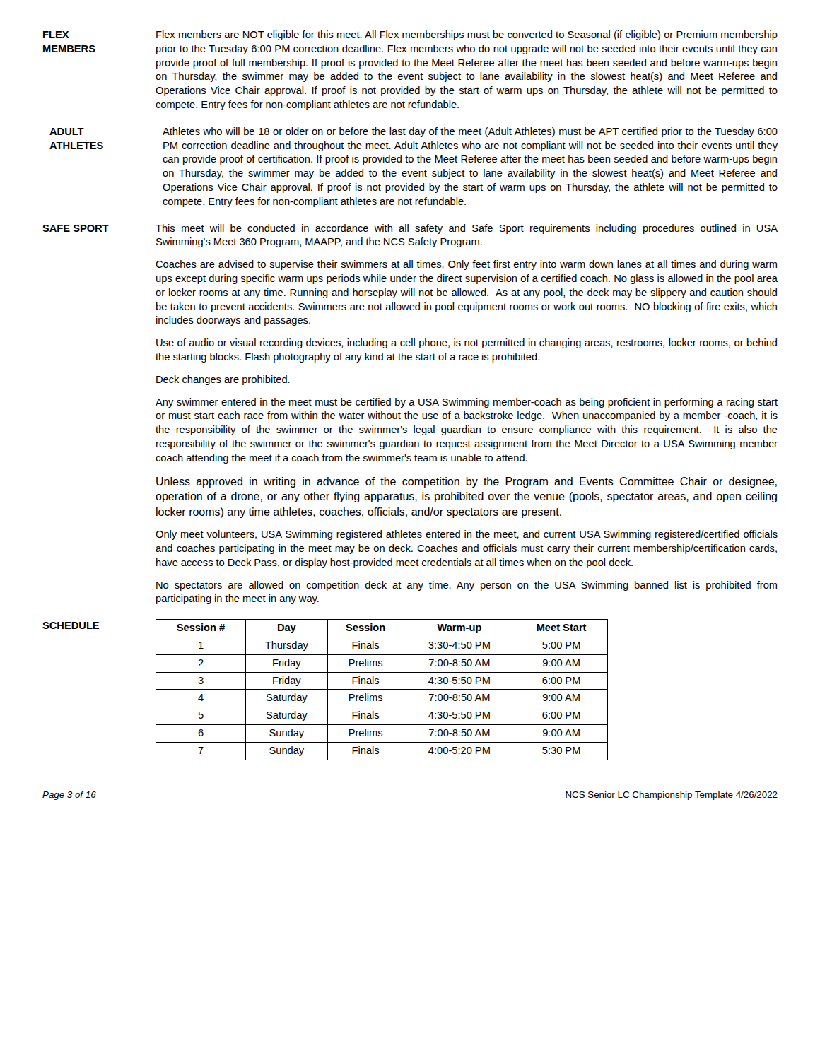FLEX
MEMBERS
Flex members are NOT eligible for this meet. All Flex memberships must be converted to Seasonal (if eligible) or Premium membership prior to the Tuesday 6:00 PM correction deadline. Flex members who do not upgrade will not be seeded into their events until they can provide proof of full membership. If proof is provided to the Meet Referee after the meet has been seeded and before warm-ups begin on Thursday, the swimmer may be added to the event subject to lane availability in the slowest heat(s) and Meet Referee and Operations Vice Chair approval. If proof is not provided by the start of warm ups on Thursday, the athlete will not be permitted to compete. Entry fees for non-compliant athletes are not refundable.
ADULT
ATHLETES
Athletes who will be 18 or older on or before the last day of the meet (Adult Athletes) must be APT certified prior to the Tuesday 6:00 PM correction deadline and throughout the meet. Adult Athletes who are not compliant will not be seeded into their events until they can provide proof of certification. If proof is provided to the Meet Referee after the meet has been seeded and before warm-ups begin on Thursday, the swimmer may be added to the event subject to lane availability in the slowest heat(s) and Meet Referee and Operations Vice Chair approval. If proof is not provided by the start of warm ups on Thursday, the athlete will not be permitted to compete. Entry fees for non-compliant athletes are not refundable.
SAFE SPORT
This meet will be conducted in accordance with all safety and Safe Sport requirements including procedures outlined in USA Swimming's Meet 360 Program, MAAPP, and the NCS Safety Program.
Coaches are advised to supervise their swimmers at all times. Only feet first entry into warm down lanes at all times and during warm ups except during specific warm ups periods while under the direct supervision of a certified coach. No glass is allowed in the pool area or locker rooms at any time. Running and horseplay will not be allowed. As at any pool, the deck may be slippery and caution should be taken to prevent accidents. Swimmers are not allowed in pool equipment rooms or work out rooms. NO blocking of fire exits, which includes doorways and passages.
Use of audio or visual recording devices, including a cell phone, is not permitted in changing areas, restrooms, locker rooms, or behind the starting blocks. Flash photography of any kind at the start of a race is prohibited.
Deck changes are prohibited.
Any swimmer entered in the meet must be certified by a USA Swimming member-coach as being proficient in performing a racing start or must start each race from within the water without the use of a backstroke ledge. When unaccompanied by a member -coach, it is the responsibility of the swimmer or the swimmer's legal guardian to ensure compliance with this requirement. It is also the responsibility of the swimmer or the swimmer's guardian to request assignment from the Meet Director to a USA Swimming member coach attending the meet if a coach from the swimmer's team is unable to attend.
Unless approved in writing in advance of the competition by the Program and Events Committee Chair or designee, operation of a drone, or any other flying apparatus, is prohibited over the venue (pools, spectator areas, and open ceiling locker rooms) any time athletes, coaches, officials, and/or spectators are present.
Only meet volunteers, USA Swimming registered athletes entered in the meet, and current USA Swimming registered/certified officials and coaches participating in the meet may be on deck. Coaches and officials must carry their current membership/certification cards, have access to Deck Pass, or display host-provided meet credentials at all times when on the pool deck.
No spectators are allowed on competition deck at any time. Any person on the USA Swimming banned list is prohibited from participating in the meet in any way.
SCHEDULE
| Session # | Day | Session | Warm-up | Meet Start |
| --- | --- | --- | --- | --- |
| 1 | Thursday | Finals | 3:30-4:50 PM | 5:00 PM |
| 2 | Friday | Prelims | 7:00-8:50 AM | 9:00 AM |
| 3 | Friday | Finals | 4:30-5:50 PM | 6:00 PM |
| 4 | Saturday | Prelims | 7:00-8:50 AM | 9:00 AM |
| 5 | Saturday | Finals | 4:30-5:50 PM | 6:00 PM |
| 6 | Sunday | Prelims | 7:00-8:50 AM | 9:00 AM |
| 7 | Sunday | Finals | 4:00-5:20 PM | 5:30 PM |
Page 3 of 16
NCS Senior LC Championship Template 4/26/2022